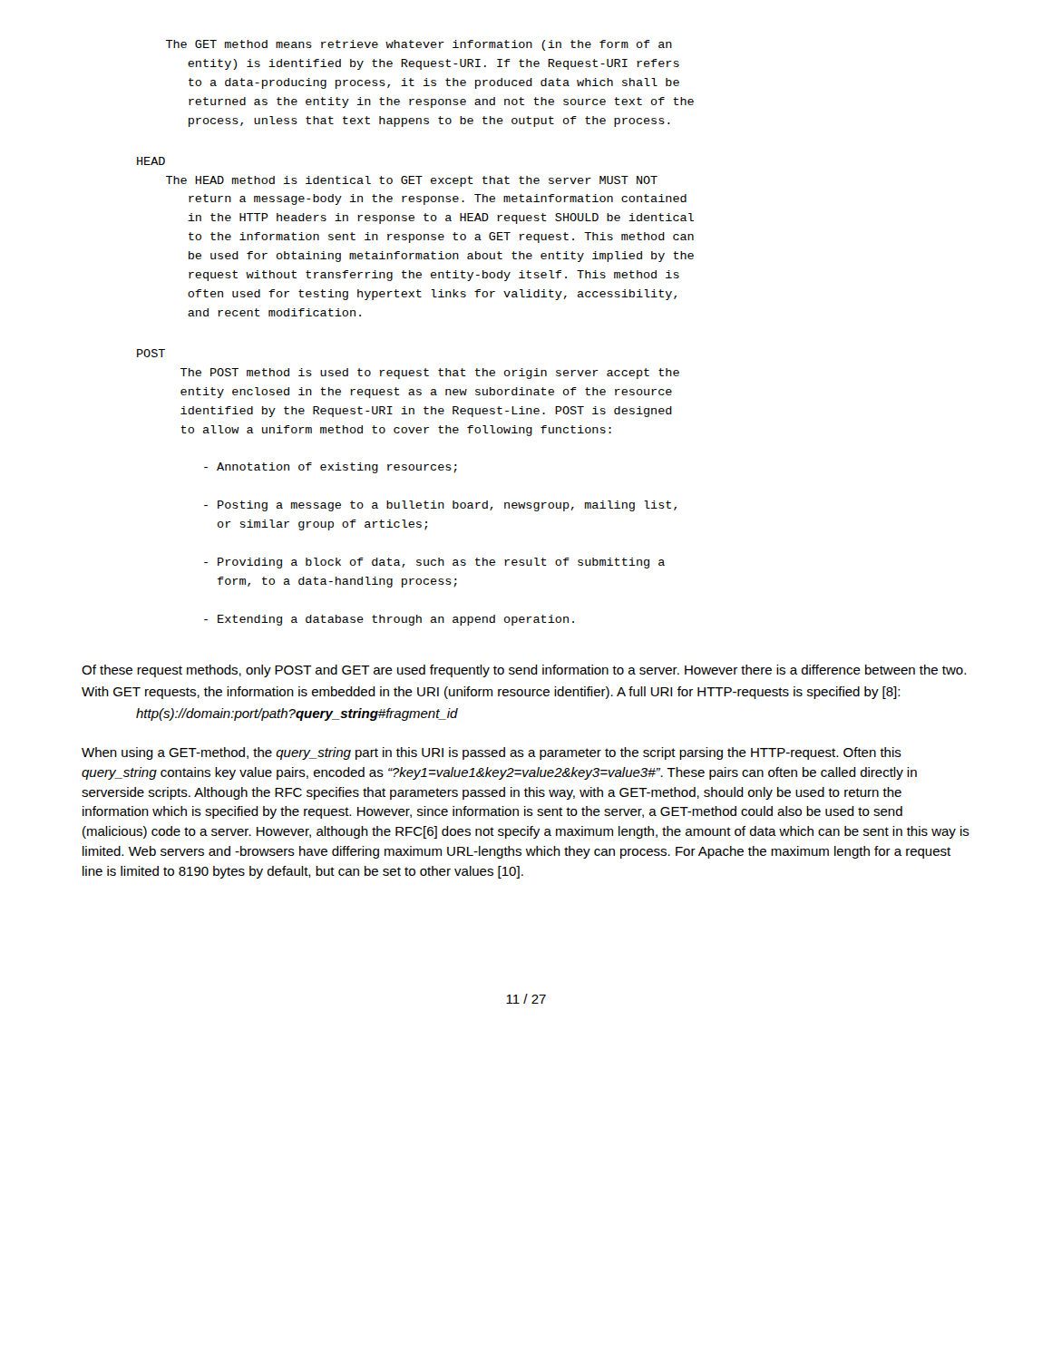The GET method means retrieve whatever information (in the form of an
       entity) is identified by the Request-URI. If the Request-URI refers
       to a data-producing process, it is the produced data which shall be
       returned as the entity in the response and not the source text of the
       process, unless that text happens to be the output of the process.
HEAD
    The HEAD method is identical to GET except that the server MUST NOT
       return a message-body in the response. The metainformation contained
       in the HTTP headers in response to a HEAD request SHOULD be identical
       to the information sent in response to a GET request. This method can
       be used for obtaining metainformation about the entity implied by the
       request without transferring the entity-body itself. This method is
       often used for testing hypertext links for validity, accessibility,
       and recent modification.
POST
      The POST method is used to request that the origin server accept the
      entity enclosed in the request as a new subordinate of the resource
      identified by the Request-URI in the Request-Line. POST is designed
      to allow a uniform method to cover the following functions:

         - Annotation of existing resources;

         - Posting a message to a bulletin board, newsgroup, mailing list,
           or similar group of articles;

         - Providing a block of data, such as the result of submitting a
           form, to a data-handling process;

         - Extending a database through an append operation.
Of these request methods, only POST and GET are used frequently to send information to a server. However there is a difference between the two.
With GET requests, the information is embedded in the URI (uniform resource identifier). A full URI for HTTP-requests is specified by [8]:
http(s)://domain:port/path?query_string#fragment_id
When using a GET-method, the query_string part in this URI is passed as a parameter to the script parsing the HTTP-request. Often this query_string contains key value pairs, encoded as “?key1=value1&key2=value2&key3=value3#”. These pairs can often be called directly in serverside scripts. Although the RFC specifies that parameters passed in this way, with a GET-method, should only be used to return the information which is specified by the request. However, since information is sent to the server, a GET-method could also be used to send (malicious) code to a server. However, although the RFC[6] does not specify a maximum length, the amount of data which can be sent in this way is limited. Web servers and -browsers have differing maximum URL-lengths which they can process. For Apache the maximum length for a request line is limited to 8190 bytes by default, but can be set to other values [10].
11 / 27